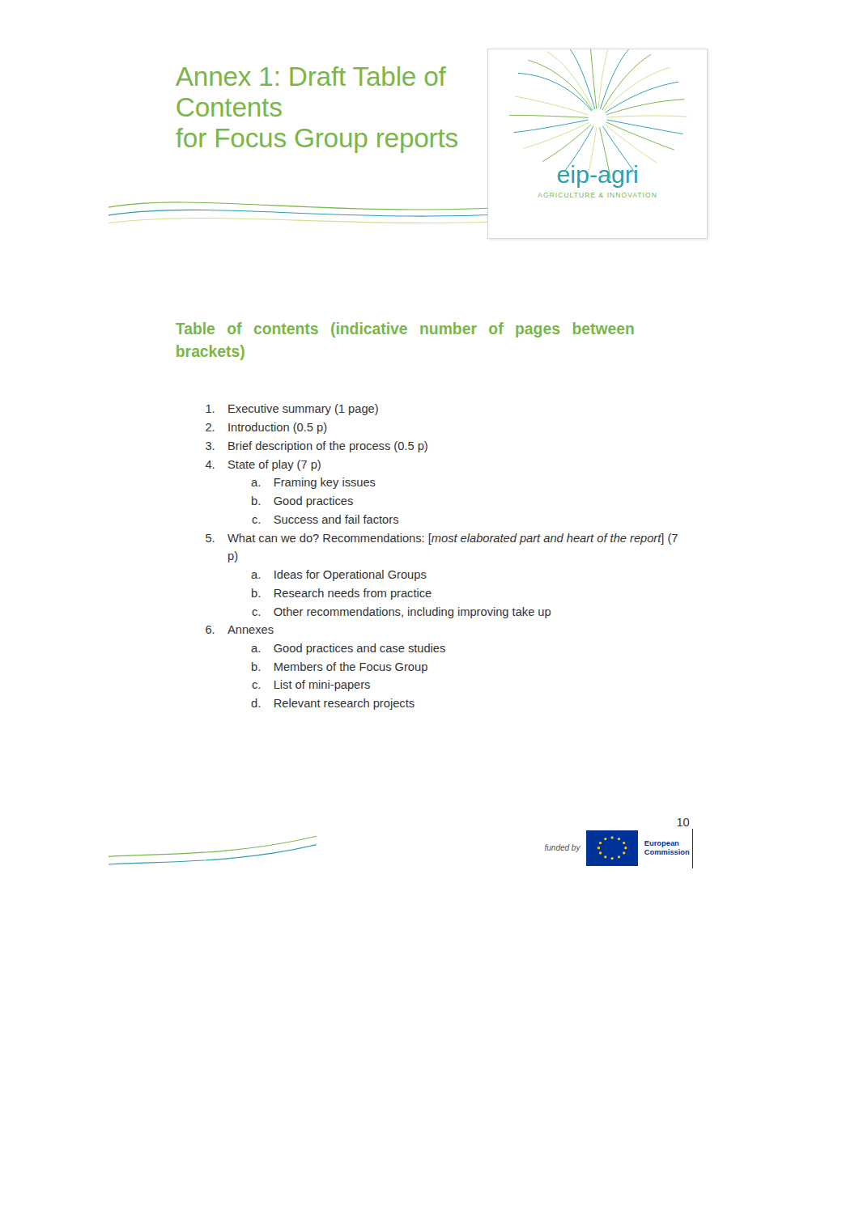Annex 1: Draft Table of Contents
for Focus Group reports
eip-agri AGRICULTURE & INNOVATION
Table of contents (indicative number of pages between brackets)
Executive summary (1 page)
Introduction (0.5 p)
Brief description of the process (0.5 p)
State of play (7 p)
Framing key issues
Good practices
Success and fail factors
What can we do? Recommendations: [most elaborated part and heart of the report] (7 p)
Ideas for Operational Groups
Research needs from practice
Other recommendations, including improving take up
Annexes
Good practices and case studies
Members of the Focus Group
List of mini-papers
Relevant research projects
10
funded by European
Commission